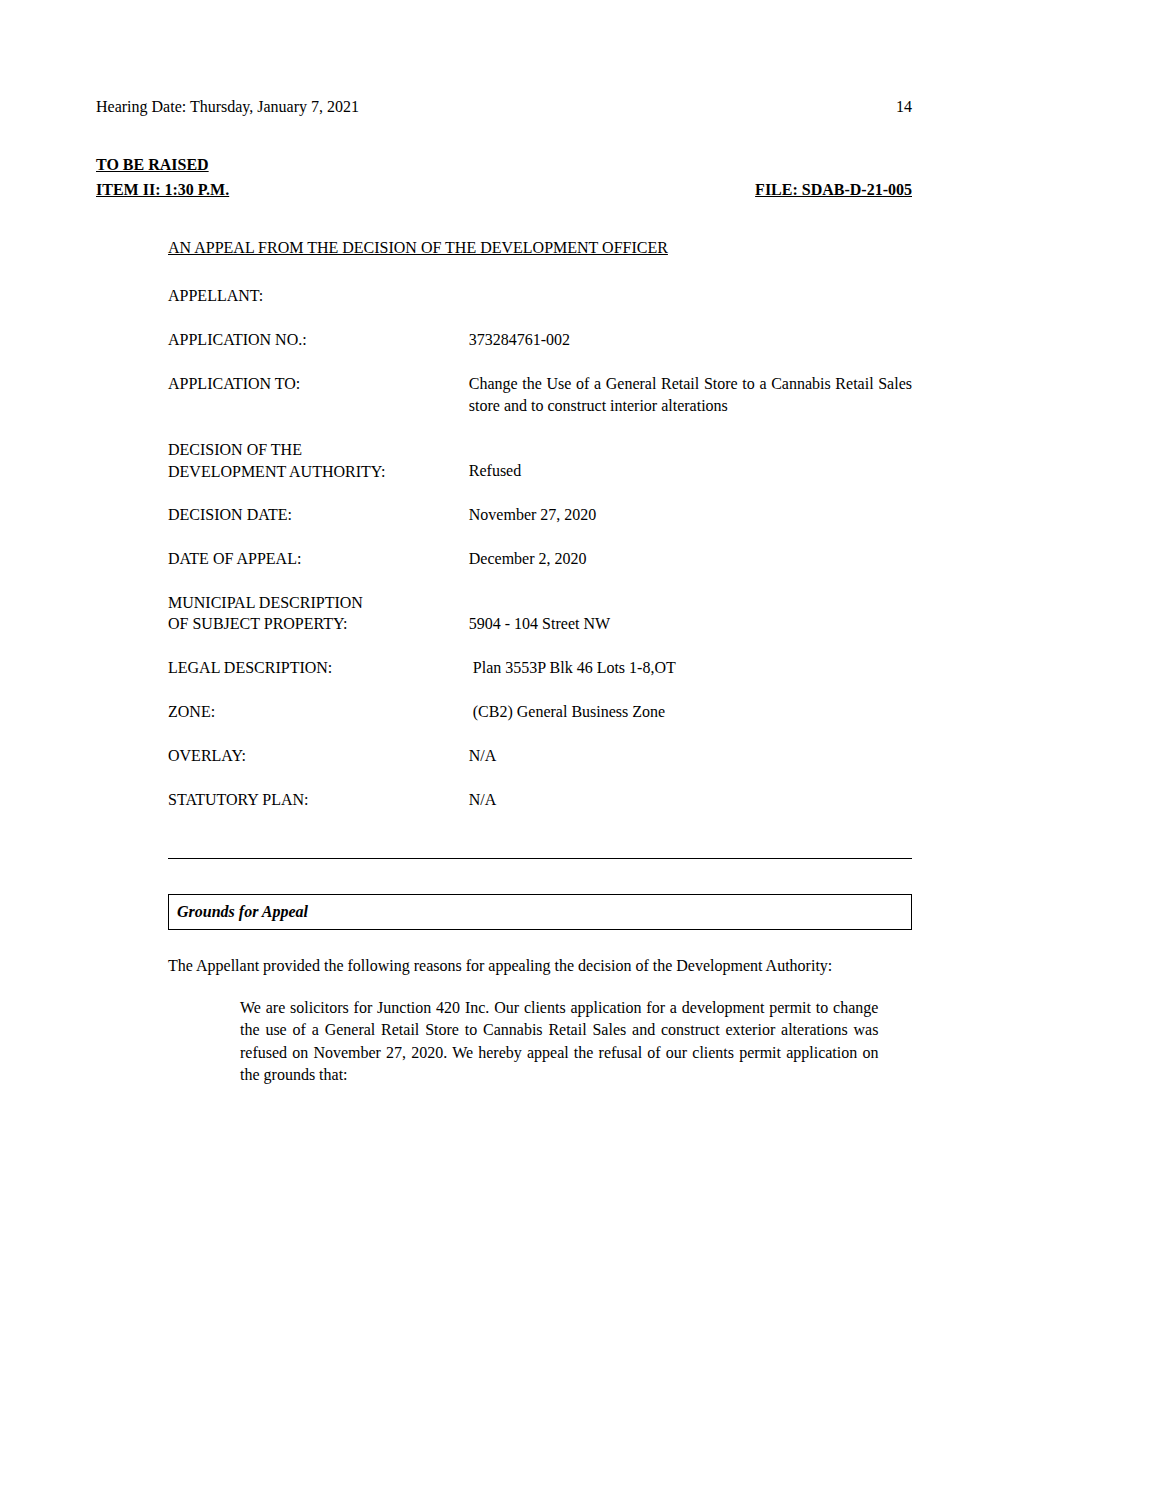Hearing Date: Thursday, January 7, 2021
14
TO BE RAISED
ITEM II: 1:30 P.M. FILE: SDAB-D-21-005
AN APPEAL FROM THE DECISION OF THE DEVELOPMENT OFFICER
| APPELLANT: | |
| APPLICATION NO.: | 373284761-002 |
| APPLICATION TO: | Change the Use of a General Retail Store to a Cannabis Retail Sales store and to construct interior alterations |
| DECISION OF THE DEVELOPMENT AUTHORITY: | Refused |
| DECISION DATE: | November 27, 2020 |
| DATE OF APPEAL: | December 2, 2020 |
| MUNICIPAL DESCRIPTION OF SUBJECT PROPERTY: | 5904 - 104 Street NW |
| LEGAL DESCRIPTION: | Plan 3553P Blk 46 Lots 1-8,OT |
| ZONE: | (CB2) General Business Zone |
| OVERLAY: | N/A |
| STATUTORY PLAN: | N/A |
Grounds for Appeal
The Appellant provided the following reasons for appealing the decision of the Development Authority:
We are solicitors for Junction 420 Inc. Our clients application for a development permit to change the use of a General Retail Store to Cannabis Retail Sales and construct exterior alterations was refused on November 27, 2020. We hereby appeal the refusal of our clients permit application on the grounds that: